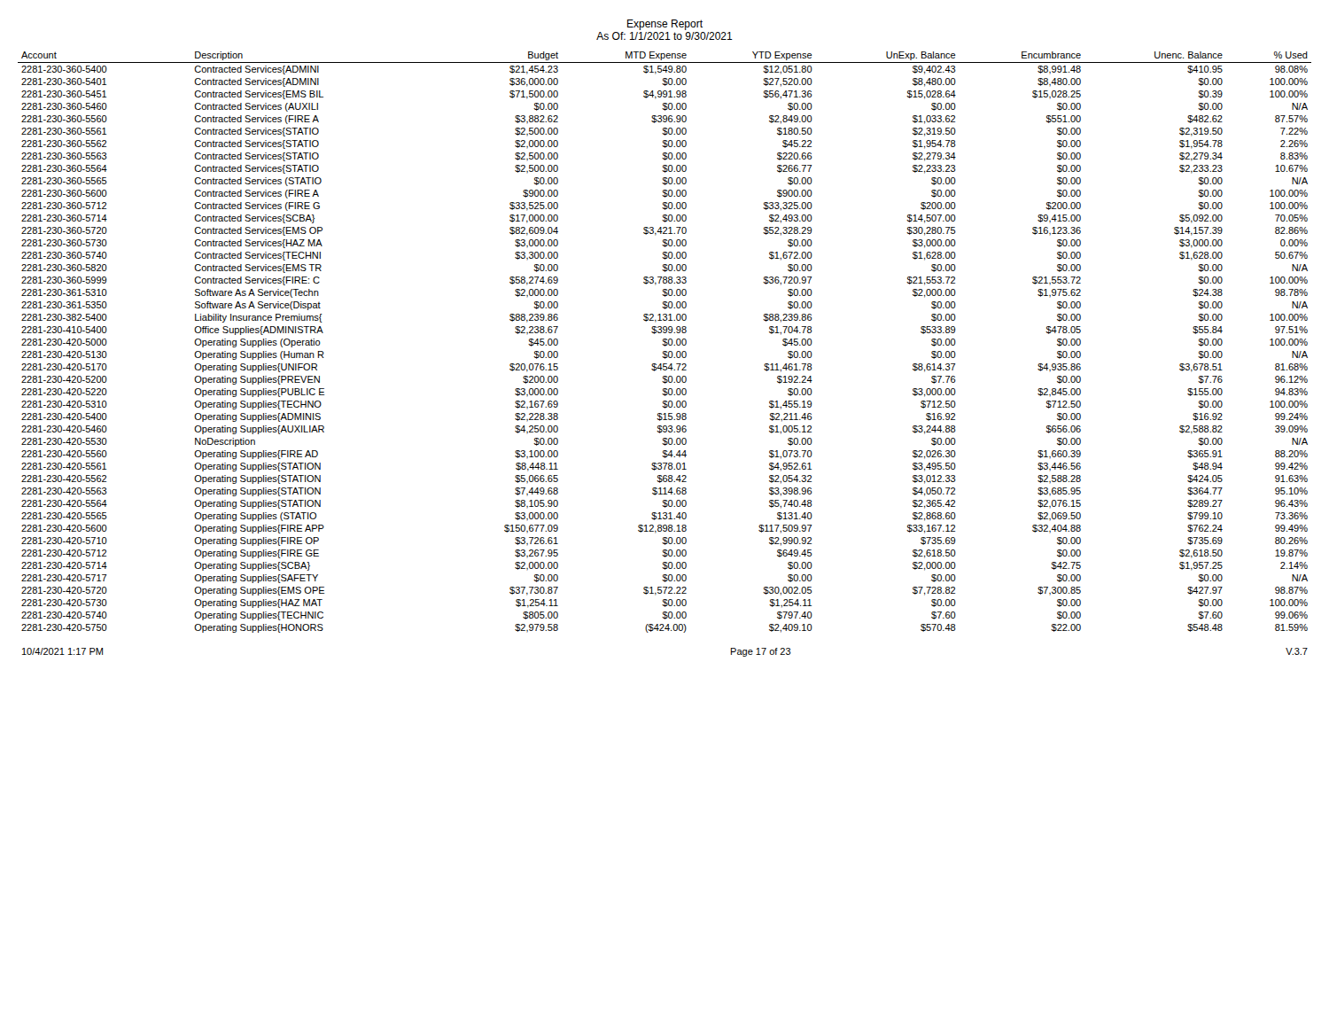Expense Report
As Of: 1/1/2021 to 9/30/2021
| Account | Description | Budget | MTD Expense | YTD Expense | UnExp. Balance | Encumbrance | Unenc. Balance | % Used |
| --- | --- | --- | --- | --- | --- | --- | --- | --- |
| 2281-230-360-5400 | Contracted Services{ADMINI | $21,454.23 | $1,549.80 | $12,051.80 | $9,402.43 | $8,991.48 | $410.95 | 98.08% |
| 2281-230-360-5401 | Contracted Services{ADMINI | $36,000.00 | $0.00 | $27,520.00 | $8,480.00 | $8,480.00 | $0.00 | 100.00% |
| 2281-230-360-5451 | Contracted Services{EMS BIL | $71,500.00 | $4,991.98 | $56,471.36 | $15,028.64 | $15,028.25 | $0.39 | 100.00% |
| 2281-230-360-5460 | Contracted Services (AUXILI | $0.00 | $0.00 | $0.00 | $0.00 | $0.00 | $0.00 | N/A |
| 2281-230-360-5560 | Contracted Services (FIRE A | $3,882.62 | $396.90 | $2,849.00 | $1,033.62 | $551.00 | $482.62 | 87.57% |
| 2281-230-360-5561 | Contracted Services{STATIO | $2,500.00 | $0.00 | $180.50 | $2,319.50 | $0.00 | $2,319.50 | 7.22% |
| 2281-230-360-5562 | Contracted Services{STATIO | $2,000.00 | $0.00 | $45.22 | $1,954.78 | $0.00 | $1,954.78 | 2.26% |
| 2281-230-360-5563 | Contracted Services{STATIO | $2,500.00 | $0.00 | $220.66 | $2,279.34 | $0.00 | $2,279.34 | 8.83% |
| 2281-230-360-5564 | Contracted Services{STATIO | $2,500.00 | $0.00 | $266.77 | $2,233.23 | $0.00 | $2,233.23 | 10.67% |
| 2281-230-360-5565 | Contracted Services (STATIO | $0.00 | $0.00 | $0.00 | $0.00 | $0.00 | $0.00 | N/A |
| 2281-230-360-5600 | Contracted Services (FIRE A | $900.00 | $0.00 | $900.00 | $0.00 | $0.00 | $0.00 | 100.00% |
| 2281-230-360-5712 | Contracted Services (FIRE G | $33,525.00 | $0.00 | $33,325.00 | $200.00 | $200.00 | $0.00 | 100.00% |
| 2281-230-360-5714 | Contracted Services{SCBA} | $17,000.00 | $0.00 | $2,493.00 | $14,507.00 | $9,415.00 | $5,092.00 | 70.05% |
| 2281-230-360-5720 | Contracted Services{EMS OP | $82,609.04 | $3,421.70 | $52,328.29 | $30,280.75 | $16,123.36 | $14,157.39 | 82.86% |
| 2281-230-360-5730 | Contracted Services{HAZ MA | $3,000.00 | $0.00 | $0.00 | $3,000.00 | $0.00 | $3,000.00 | 0.00% |
| 2281-230-360-5740 | Contracted Services{TECHNI | $3,300.00 | $0.00 | $1,672.00 | $1,628.00 | $0.00 | $1,628.00 | 50.67% |
| 2281-230-360-5820 | Contracted Services{EMS TR | $0.00 | $0.00 | $0.00 | $0.00 | $0.00 | $0.00 | N/A |
| 2281-230-360-5999 | Contracted Services{FIRE: C | $58,274.69 | $3,788.33 | $36,720.97 | $21,553.72 | $21,553.72 | $0.00 | 100.00% |
| 2281-230-361-5310 | Software As A Service(Techn | $2,000.00 | $0.00 | $0.00 | $2,000.00 | $1,975.62 | $24.38 | 98.78% |
| 2281-230-361-5350 | Software As A Service(Dispat | $0.00 | $0.00 | $0.00 | $0.00 | $0.00 | $0.00 | N/A |
| 2281-230-382-5400 | Liability Insurance Premiums{ | $88,239.86 | $2,131.00 | $88,239.86 | $0.00 | $0.00 | $0.00 | 100.00% |
| 2281-230-410-5400 | Office Supplies{ADMINISTRA | $2,238.67 | $399.98 | $1,704.78 | $533.89 | $478.05 | $55.84 | 97.51% |
| 2281-230-420-5000 | Operating Supplies (Operatio | $45.00 | $0.00 | $45.00 | $0.00 | $0.00 | $0.00 | 100.00% |
| 2281-230-420-5130 | Operating Supplies (Human R | $0.00 | $0.00 | $0.00 | $0.00 | $0.00 | $0.00 | N/A |
| 2281-230-420-5170 | Operating Supplies{UNIFOR | $20,076.15 | $454.72 | $11,461.78 | $8,614.37 | $4,935.86 | $3,678.51 | 81.68% |
| 2281-230-420-5200 | Operating Supplies{PREVEN | $200.00 | $0.00 | $192.24 | $7.76 | $0.00 | $7.76 | 96.12% |
| 2281-230-420-5220 | Operating Supplies{PUBLIC E | $3,000.00 | $0.00 | $0.00 | $3,000.00 | $2,845.00 | $155.00 | 94.83% |
| 2281-230-420-5310 | Operating Supplies{TECHNO | $2,167.69 | $0.00 | $1,455.19 | $712.50 | $712.50 | $0.00 | 100.00% |
| 2281-230-420-5400 | Operating Supplies{ADMINIS | $2,228.38 | $15.98 | $2,211.46 | $16.92 | $0.00 | $16.92 | 99.24% |
| 2281-230-420-5460 | Operating Supplies{AUXILIAR | $4,250.00 | $93.96 | $1,005.12 | $3,244.88 | $656.06 | $2,588.82 | 39.09% |
| 2281-230-420-5530 | NoDescription | $0.00 | $0.00 | $0.00 | $0.00 | $0.00 | $0.00 | N/A |
| 2281-230-420-5560 | Operating Supplies{FIRE AD | $3,100.00 | $4.44 | $1,073.70 | $2,026.30 | $1,660.39 | $365.91 | 88.20% |
| 2281-230-420-5561 | Operating Supplies{STATION | $8,448.11 | $378.01 | $4,952.61 | $3,495.50 | $3,446.56 | $48.94 | 99.42% |
| 2281-230-420-5562 | Operating Supplies{STATION | $5,066.65 | $68.42 | $2,054.32 | $3,012.33 | $2,588.28 | $424.05 | 91.63% |
| 2281-230-420-5563 | Operating Supplies{STATION | $7,449.68 | $114.68 | $3,398.96 | $4,050.72 | $3,685.95 | $364.77 | 95.10% |
| 2281-230-420-5564 | Operating Supplies{STATION | $8,105.90 | $0.00 | $5,740.48 | $2,365.42 | $2,076.15 | $289.27 | 96.43% |
| 2281-230-420-5565 | Operating Supplies (STATIO | $3,000.00 | $131.40 | $131.40 | $2,868.60 | $2,069.50 | $799.10 | 73.36% |
| 2281-230-420-5600 | Operating Supplies{FIRE APP | $150,677.09 | $12,898.18 | $117,509.97 | $33,167.12 | $32,404.88 | $762.24 | 99.49% |
| 2281-230-420-5710 | Operating Supplies{FIRE OP | $3,726.61 | $0.00 | $2,990.92 | $735.69 | $0.00 | $735.69 | 80.26% |
| 2281-230-420-5712 | Operating Supplies{FIRE GE | $3,267.95 | $0.00 | $649.45 | $2,618.50 | $0.00 | $2,618.50 | 19.87% |
| 2281-230-420-5714 | Operating Supplies{SCBA} | $2,000.00 | $0.00 | $0.00 | $2,000.00 | $42.75 | $1,957.25 | 2.14% |
| 2281-230-420-5717 | Operating Supplies{SAFETY | $0.00 | $0.00 | $0.00 | $0.00 | $0.00 | $0.00 | N/A |
| 2281-230-420-5720 | Operating Supplies{EMS OPE | $37,730.87 | $1,572.22 | $30,002.05 | $7,728.82 | $7,300.85 | $427.97 | 98.87% |
| 2281-230-420-5730 | Operating Supplies{HAZ MAT | $1,254.11 | $0.00 | $1,254.11 | $0.00 | $0.00 | $0.00 | 100.00% |
| 2281-230-420-5740 | Operating Supplies{TECHNIC | $805.00 | $0.00 | $797.40 | $7.60 | $0.00 | $7.60 | 99.06% |
| 2281-230-420-5750 | Operating Supplies{HONORS | $2,979.58 | ($424.00) | $2,409.10 | $570.48 | $22.00 | $548.48 | 81.59% |
| 10/4/2021 1:17 PM | Page 17 of 23 | V.3.7 |